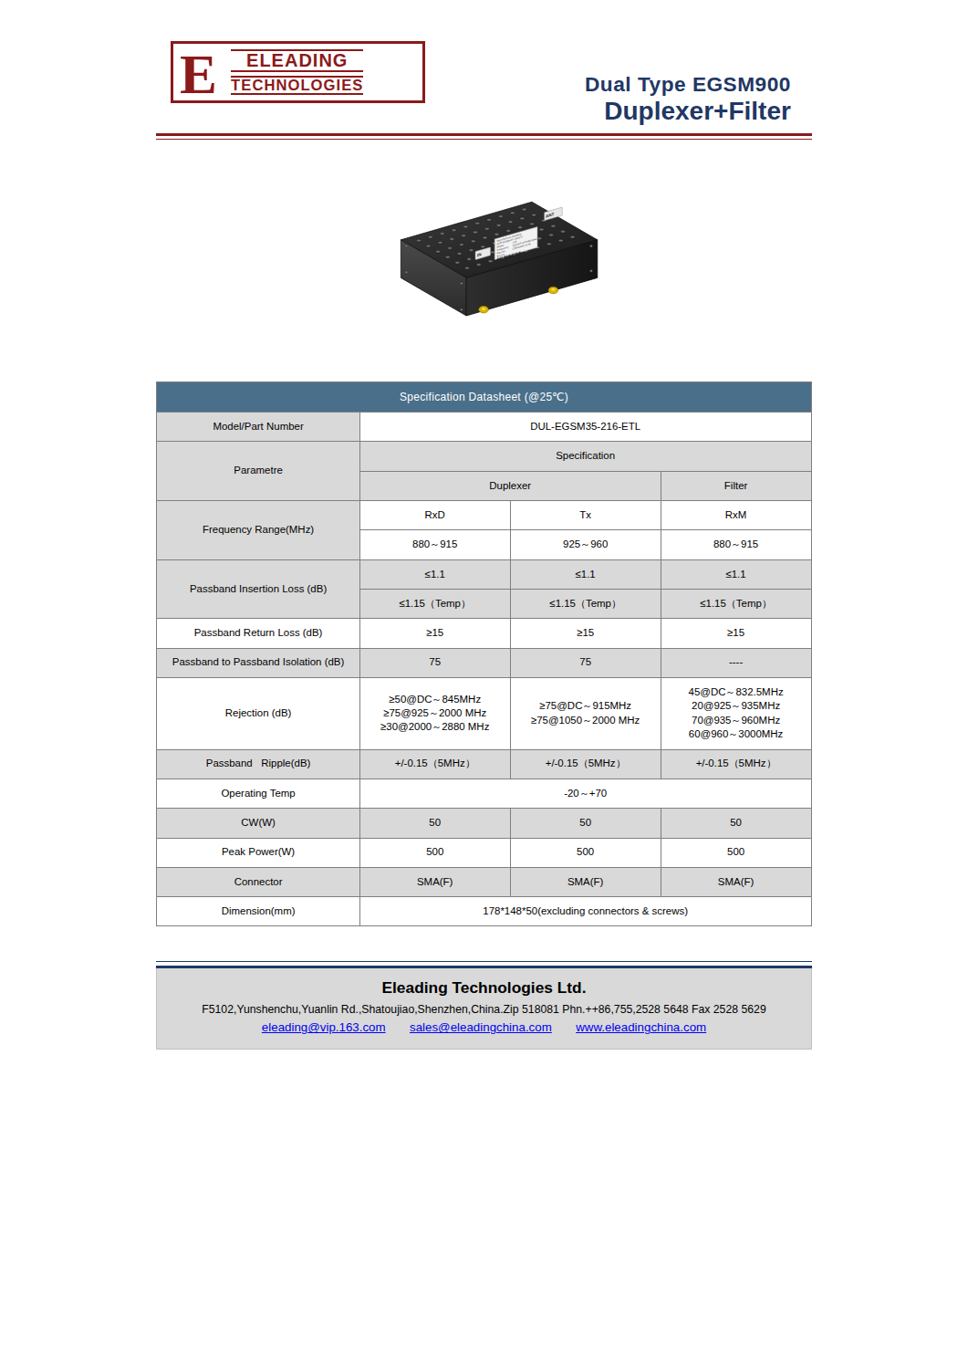E
ELEADING
TECHNOLOGIES
Dual Type EGSM900 Duplexer+Filter
Manufacturer:eleading DUP-EGSM35-216-ETL Model: 216 Frequency: 880/915,925/960 MHz Part No.: CS000008-0216 Ser.No.: IN ANT
| Specification Datasheet (@25℃) |
| --- |
| Model/Part Number | DUL-EGSM35-216-ETL |
| Parametre | Specification |
| Duplexer | Filter |
| Frequency Range(MHz) | RxD | Tx | RxM |
| 880～915 | 925～960 | 880～915 |
| Passband Insertion Loss (dB) | ≤1.1 | ≤1.1 | ≤1.1 |
| ≤1.15（Temp） | ≤1.15（Temp） | ≤1.15（Temp） |
| Passband Return Loss (dB) | ≥15 | ≥15 | ≥15 |
| Passband to Passband Isolation (dB) | 75 | 75 | ---- |
| Rejection (dB) | ≥50@DC～845MHz ≥75@925～2000 MHz ≥30@2000～2880 MHz | ≥75@DC～915MHz ≥75@1050～2000 MHz | 45@DC～832.5MHz 20@925～935MHz 70@935～960MHz 60@960～3000MHz |
| Passband Ripple(dB) | +/-0.15（5MHz） | +/-0.15（5MHz） | +/-0.15（5MHz） |
| Operating Temp | -20～+70 |
| CW(W) | 50 | 50 | 50 |
| Peak Power(W) | 500 | 500 | 500 |
| Connector | SMA(F) | SMA(F) | SMA(F) |
| Dimension(mm) | 178*148*50(excluding connectors & screws) |
Eleading Technologies Ltd.
F5102,Yunshenchu,Yuanlin Rd.,Shatoujiao,Shenzhen,China.Zip 518081 Phn.++86,755,2528 5648 Fax 2528 5629
eleading@vip.163.com sales@eleadingchina.com www.eleadingchina.com